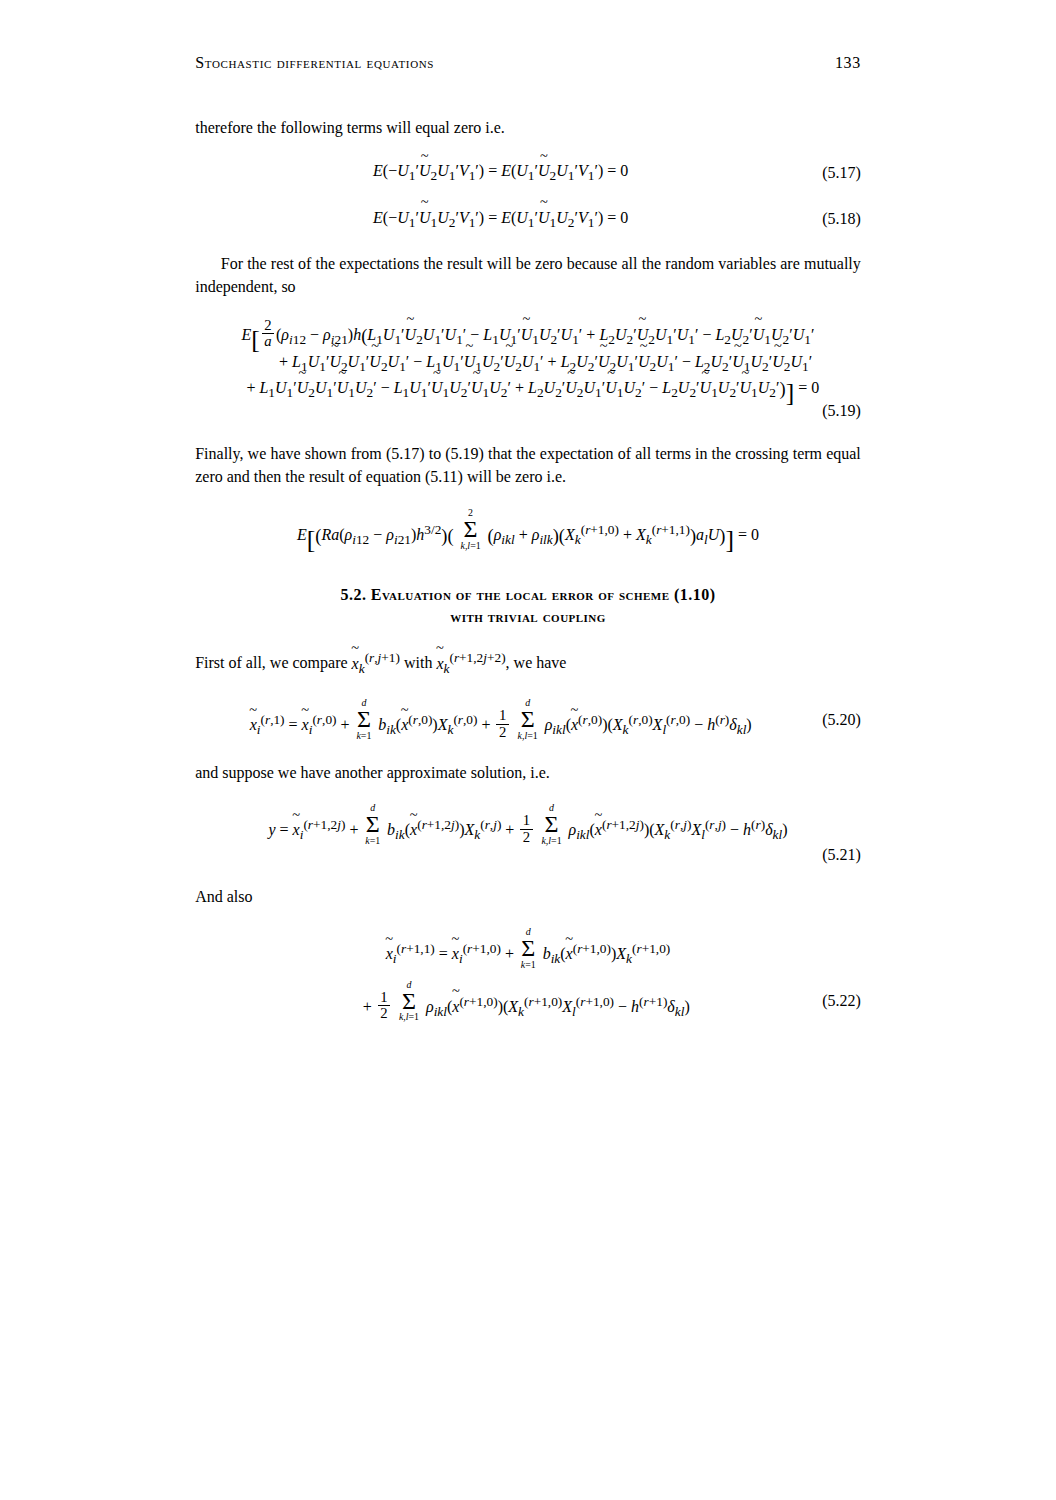Stochastic differential equations 133
therefore the following terms will equal zero i.e.
E(−U1′~U2U1′V1′) = E(U1′~U2U1′V1′) = 0
(5.17)
E(−U1′~U1U2′V1′) = E(U1′~U1U2′V1′) = 0
(5.18)
For the rest of the expectations the result will be zero because all the random variables are mutually independent, so
E[2 a(ρi12 − ρi21)h(L1U1′~U2U1′U1′ − L1U1′~U1U2′U1′ + L2U2′~U2U1′U1′ − L2U2′~U1U2′U1′
+ L1U1′~U2U1′~U2U1′ − L1U1′~U1U2′~U2U1′ + L2U2′~U2U1′~U2U1′ − L2U2′~U1U2′~U2U1′
+ L1U1′~U2U1′~U1U2′ − L1U1′~U1U2′~U1U2′ + L2U2′~U2U1′~U1U2′ − L2U2′~U1U2′~U1U2′)] = 0
(5.19)
Finally, we have shown from (5.17) to (5.19) that the expectation of all terms in the crossing term equal zero and then the result of equation (5.11) will be zero i.e.
E[(Ra(ρi12 − ρi21)h3/2)( 2 Σk,l=1 (ρikl + ρilk)(Xk(r+1,0) + Xk(r+1,1)) alU)] = 0
5.2. Evaluation of the local error of scheme (1.10)
with trivial coupling
First of all, we compare ~xk(r,j+1) with ~xk(r+1,2j+2), we have
~xi(r,1) = ~xi(r,0) + dΣk=1 bik(~x(r,0))Xk(r,0) + 12 dΣk,l=1 ρikl(~x(r,0))(Xk(r,0)Xl(r,0) − h(r)δkl)
(5.20)
and suppose we have another approximate solution, i.e.
y = ~xi(r+1,2j) + dΣk=1 bik(~x(r+1,2j))Xk(r,j) + 12 dΣk,l=1 ρikl(~x(r+1,2j))(Xk(r,j)Xl(r,j) − h(r)δkl)
(5.21)
And also
~xi(r+1,1) = ~xi(r+1,0) + dΣk=1 bik(~x(r+1,0))Xk(r+1,0)
+ 12 dΣk,l=1 ρikl(~x(r+1,0))(Xk(r+1,0)Xl(r+1,0) − h(r+1)δkl)
(5.22)